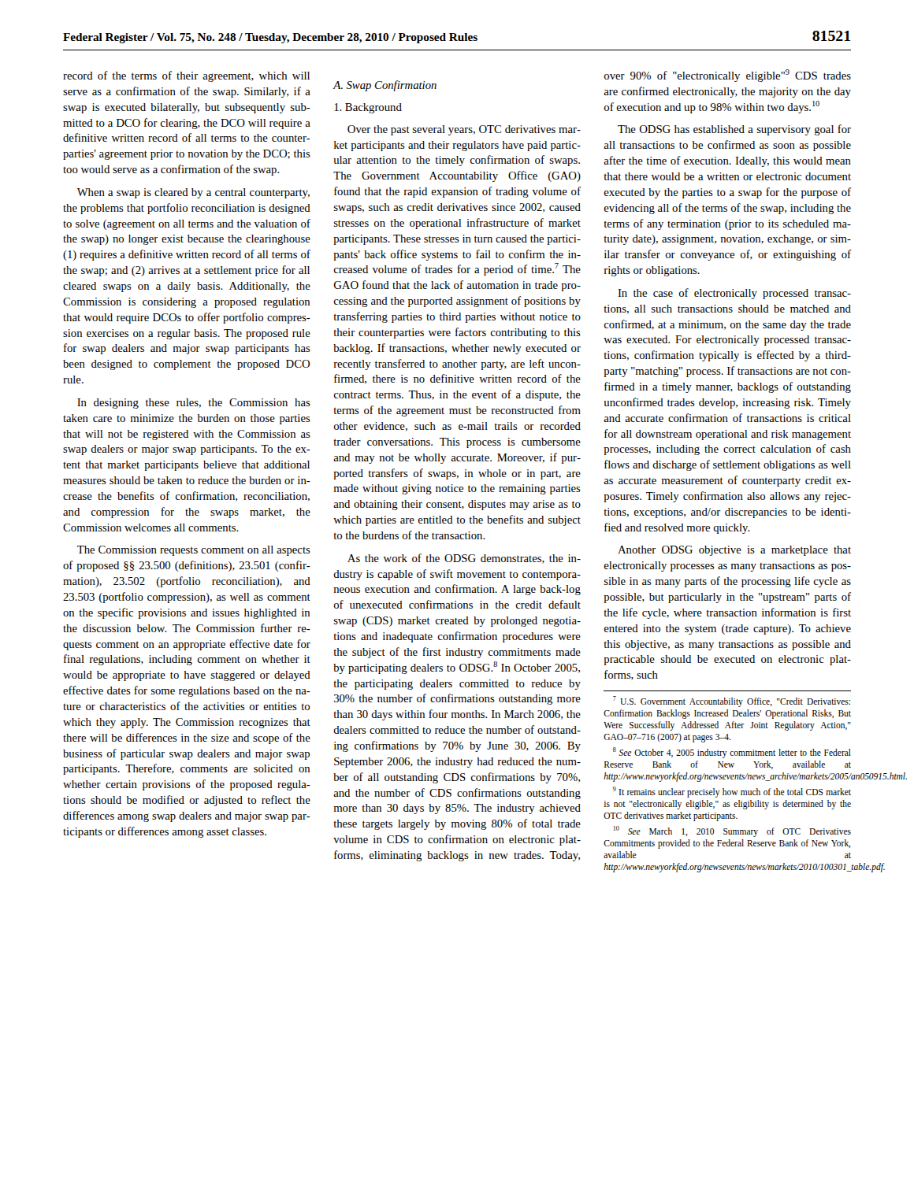Federal Register / Vol. 75, No. 248 / Tuesday, December 28, 2010 / Proposed Rules
81521
record of the terms of their agreement, which will serve as a confirmation of the swap. Similarly, if a swap is executed bilaterally, but subsequently submitted to a DCO for clearing, the DCO will require a definitive written record of all terms to the counterparties' agreement prior to novation by the DCO; this too would serve as a confirmation of the swap.
When a swap is cleared by a central counterparty, the problems that portfolio reconciliation is designed to solve (agreement on all terms and the valuation of the swap) no longer exist because the clearinghouse (1) requires a definitive written record of all terms of the swap; and (2) arrives at a settlement price for all cleared swaps on a daily basis. Additionally, the Commission is considering a proposed regulation that would require DCOs to offer portfolio compression exercises on a regular basis. The proposed rule for swap dealers and major swap participants has been designed to complement the proposed DCO rule.
In designing these rules, the Commission has taken care to minimize the burden on those parties that will not be registered with the Commission as swap dealers or major swap participants. To the extent that market participants believe that additional measures should be taken to reduce the burden or increase the benefits of confirmation, reconciliation, and compression for the swaps market, the Commission welcomes all comments.
The Commission requests comment on all aspects of proposed §§ 23.500 (definitions), 23.501 (confirmation), 23.502 (portfolio reconciliation), and 23.503 (portfolio compression), as well as comment on the specific provisions and issues highlighted in the discussion below. The Commission further requests comment on an appropriate effective date for final regulations, including comment on whether it would be appropriate to have staggered or delayed effective dates for some regulations based on the nature or characteristics of the activities or entities to which they apply. The Commission recognizes that there will be differences in the size and scope of the business of particular swap dealers and major swap participants. Therefore, comments are solicited on whether certain provisions of the proposed regulations should be modified or adjusted to reflect the differences among swap dealers and major swap participants or differences among asset classes.
A. Swap Confirmation
1. Background
Over the past several years, OTC derivatives market participants and their regulators have paid particular attention to the timely confirmation of swaps. The Government Accountability Office (GAO) found that the rapid expansion of trading volume of swaps, such as credit derivatives since 2002, caused stresses on the operational infrastructure of market participants. These stresses in turn caused the participants' back office systems to fail to confirm the increased volume of trades for a period of time.7 The GAO found that the lack of automation in trade processing and the purported assignment of positions by transferring parties to third parties without notice to their counterparties were factors contributing to this backlog. If transactions, whether newly executed or recently transferred to another party, are left unconfirmed, there is no definitive written record of the contract terms. Thus, in the event of a dispute, the terms of the agreement must be reconstructed from other evidence, such as e-mail trails or recorded trader conversations. This process is cumbersome and may not be wholly accurate. Moreover, if purported transfers of swaps, in whole or in part, are made without giving notice to the remaining parties and obtaining their consent, disputes may arise as to which parties are entitled to the benefits and subject to the burdens of the transaction.
As the work of the ODSG demonstrates, the industry is capable of swift movement to contemporaneous execution and confirmation. A large back-log of unexecuted confirmations in the credit default swap (CDS) market created by prolonged negotiations and inadequate confirmation procedures were the subject of the first industry commitments made by participating dealers to ODSG.8 In October 2005, the participating dealers committed to reduce by 30% the number of confirmations outstanding more than 30 days within four months. In March 2006, the dealers committed to reduce the number of outstanding confirmations by 70% by June 30, 2006. By September 2006, the industry had reduced the number of all outstanding CDS confirmations by 70%, and the number of CDS confirmations outstanding more than 30 days by 85%. The industry achieved these targets largely by moving 80% of total trade volume in CDS to confirmation on electronic platforms, eliminating backlogs in new trades. Today, over 90% of "electronically eligible"9 CDS trades are confirmed electronically, the majority on the day of execution and up to 98% within two days.10
The ODSG has established a supervisory goal for all transactions to be confirmed as soon as possible after the time of execution. Ideally, this would mean that there would be a written or electronic document executed by the parties to a swap for the purpose of evidencing all of the terms of the swap, including the terms of any termination (prior to its scheduled maturity date), assignment, novation, exchange, or similar transfer or conveyance of, or extinguishing of rights or obligations.
In the case of electronically processed transactions, all such transactions should be matched and confirmed, at a minimum, on the same day the trade was executed. For electronically processed transactions, confirmation typically is effected by a third-party "matching" process. If transactions are not confirmed in a timely manner, backlogs of outstanding unconfirmed trades develop, increasing risk. Timely and accurate confirmation of transactions is critical for all downstream operational and risk management processes, including the correct calculation of cash flows and discharge of settlement obligations as well as accurate measurement of counterparty credit exposures. Timely confirmation also allows any rejections, exceptions, and/or discrepancies to be identified and resolved more quickly.
Another ODSG objective is a marketplace that electronically processes as many transactions as possible in as many parts of the processing life cycle as possible, but particularly in the "upstream" parts of the life cycle, where transaction information is first entered into the system (trade capture). To achieve this objective, as many transactions as possible and practicable should be executed on electronic platforms, such
7 U.S. Government Accountability Office, "Credit Derivatives: Confirmation Backlogs Increased Dealers' Operational Risks, But Were Successfully Addressed After Joint Regulatory Action," GAO–07–716 (2007) at pages 3–4.
8 See October 4, 2005 industry commitment letter to the Federal Reserve Bank of New York, available at http://www.newyorkfed.org/newsevents/news_archive/markets/2005/an050915.html.
9 It remains unclear precisely how much of the total CDS market is not "electronically eligible," as eligibility is determined by the OTC derivatives market participants.
10 See March 1, 2010 Summary of OTC Derivatives Commitments provided to the Federal Reserve Bank of New York, available at http://www.newyorkfed.org/newsevents/news/markets/2010/100301_table.pdf.